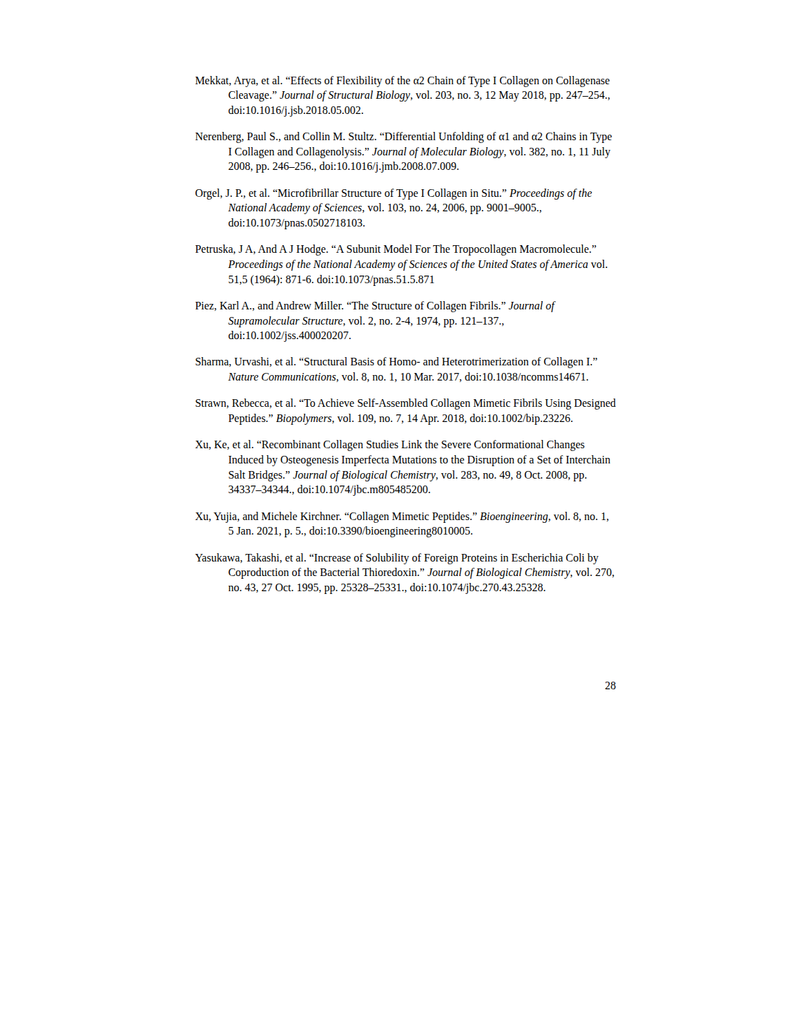Mekkat, Arya, et al. “Effects of Flexibility of the α2 Chain of Type I Collagen on Collagenase Cleavage.” Journal of Structural Biology, vol. 203, no. 3, 12 May 2018, pp. 247–254., doi:10.1016/j.jsb.2018.05.002.
Nerenberg, Paul S., and Collin M. Stultz. “Differential Unfolding of α1 and α2 Chains in Type I Collagen and Collagenolysis.” Journal of Molecular Biology, vol. 382, no. 1, 11 July 2008, pp. 246–256., doi:10.1016/j.jmb.2008.07.009.
Orgel, J. P., et al. “Microfibrillar Structure of Type I Collagen in Situ.” Proceedings of the National Academy of Sciences, vol. 103, no. 24, 2006, pp. 9001–9005., doi:10.1073/pnas.0502718103.
Petruska, J A, And A J Hodge. “A Subunit Model For The Tropocollagen Macromolecule.” Proceedings of the National Academy of Sciences of the United States of America vol. 51,5 (1964): 871-6. doi:10.1073/pnas.51.5.871
Piez, Karl A., and Andrew Miller. “The Structure of Collagen Fibrils.” Journal of Supramolecular Structure, vol. 2, no. 2-4, 1974, pp. 121–137., doi:10.1002/jss.400020207.
Sharma, Urvashi, et al. “Structural Basis of Homo- and Heterotrimerization of Collagen I.” Nature Communications, vol. 8, no. 1, 10 Mar. 2017, doi:10.1038/ncomms14671.
Strawn, Rebecca, et al. “To Achieve Self-Assembled Collagen Mimetic Fibrils Using Designed Peptides.” Biopolymers, vol. 109, no. 7, 14 Apr. 2018, doi:10.1002/bip.23226.
Xu, Ke, et al. “Recombinant Collagen Studies Link the Severe Conformational Changes Induced by Osteogenesis Imperfecta Mutations to the Disruption of a Set of Interchain Salt Bridges.” Journal of Biological Chemistry, vol. 283, no. 49, 8 Oct. 2008, pp. 34337–34344., doi:10.1074/jbc.m805485200.
Xu, Yujia, and Michele Kirchner. “Collagen Mimetic Peptides.” Bioengineering, vol. 8, no. 1, 5 Jan. 2021, p. 5., doi:10.3390/bioengineering8010005.
Yasukawa, Takashi, et al. “Increase of Solubility of Foreign Proteins in Escherichia Coli by Coproduction of the Bacterial Thioredoxin.” Journal of Biological Chemistry, vol. 270, no. 43, 27 Oct. 1995, pp. 25328–25331., doi:10.1074/jbc.270.43.25328.
28